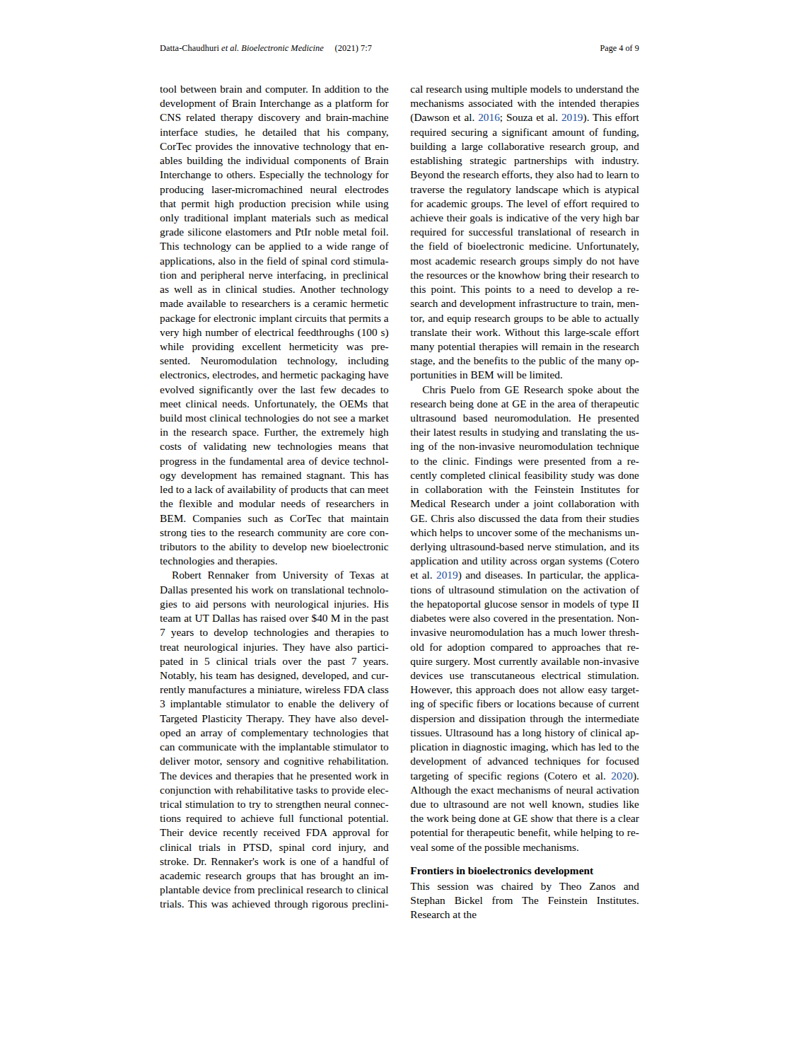Datta-Chaudhuri et al. Bioelectronic Medicine (2021) 7:7
Page 4 of 9
tool between brain and computer. In addition to the development of Brain Interchange as a platform for CNS related therapy discovery and brain-machine interface studies, he detailed that his company, CorTec provides the innovative technology that enables building the individual components of Brain Interchange to others. Especially the technology for producing laser-micromachined neural electrodes that permit high production precision while using only traditional implant materials such as medical grade silicone elastomers and PtIr noble metal foil. This technology can be applied to a wide range of applications, also in the field of spinal cord stimulation and peripheral nerve interfacing, in preclinical as well as in clinical studies. Another technology made available to researchers is a ceramic hermetic package for electronic implant circuits that permits a very high number of electrical feedthroughs (100 s) while providing excellent hermeticity was presented. Neuromodulation technology, including electronics, electrodes, and hermetic packaging have evolved significantly over the last few decades to meet clinical needs. Unfortunately, the OEMs that build most clinical technologies do not see a market in the research space. Further, the extremely high costs of validating new technologies means that progress in the fundamental area of device technology development has remained stagnant. This has led to a lack of availability of products that can meet the flexible and modular needs of researchers in BEM. Companies such as CorTec that maintain strong ties to the research community are core contributors to the ability to develop new bioelectronic technologies and therapies.
Robert Rennaker from University of Texas at Dallas presented his work on translational technologies to aid persons with neurological injuries. His team at UT Dallas has raised over $40 M in the past 7 years to develop technologies and therapies to treat neurological injuries. They have also participated in 5 clinical trials over the past 7 years. Notably, his team has designed, developed, and currently manufactures a miniature, wireless FDA class 3 implantable stimulator to enable the delivery of Targeted Plasticity Therapy. They have also developed an array of complementary technologies that can communicate with the implantable stimulator to deliver motor, sensory and cognitive rehabilitation. The devices and therapies that he presented work in conjunction with rehabilitative tasks to provide electrical stimulation to try to strengthen neural connections required to achieve full functional potential. Their device recently received FDA approval for clinical trials in PTSD, spinal cord injury, and stroke. Dr. Rennaker's work is one of a handful of academic research groups that has brought an implantable device from preclinical research to clinical trials. This was achieved through rigorous preclinical research using multiple models to understand the mechanisms associated with the intended therapies (Dawson et al. 2016; Souza et al. 2019). This effort required securing a significant amount of funding, building a large collaborative research group, and establishing strategic partnerships with industry. Beyond the research efforts, they also had to learn to traverse the regulatory landscape which is atypical for academic groups. The level of effort required to achieve their goals is indicative of the very high bar required for successful translational of research in the field of bioelectronic medicine. Unfortunately, most academic research groups simply do not have the resources or the knowhow bring their research to this point. This points to a need to develop a research and development infrastructure to train, mentor, and equip research groups to be able to actually translate their work. Without this large-scale effort many potential therapies will remain in the research stage, and the benefits to the public of the many opportunities in BEM will be limited.
Chris Puelo from GE Research spoke about the research being done at GE in the area of therapeutic ultrasound based neuromodulation. He presented their latest results in studying and translating the using of the non-invasive neuromodulation technique to the clinic. Findings were presented from a recently completed clinical feasibility study was done in collaboration with the Feinstein Institutes for Medical Research under a joint collaboration with GE. Chris also discussed the data from their studies which helps to uncover some of the mechanisms underlying ultrasound-based nerve stimulation, and its application and utility across organ systems (Cotero et al. 2019) and diseases. In particular, the applications of ultrasound stimulation on the activation of the hepatoportal glucose sensor in models of type II diabetes were also covered in the presentation. Non-invasive neuromodulation has a much lower threshold for adoption compared to approaches that require surgery. Most currently available non-invasive devices use transcutaneous electrical stimulation. However, this approach does not allow easy targeting of specific fibers or locations because of current dispersion and dissipation through the intermediate tissues. Ultrasound has a long history of clinical application in diagnostic imaging, which has led to the development of advanced techniques for focused targeting of specific regions (Cotero et al. 2020). Although the exact mechanisms of neural activation due to ultrasound are not well known, studies like the work being done at GE show that there is a clear potential for therapeutic benefit, while helping to reveal some of the possible mechanisms.
Frontiers in bioelectronics development
This session was chaired by Theo Zanos and Stephan Bickel from The Feinstein Institutes. Research at the